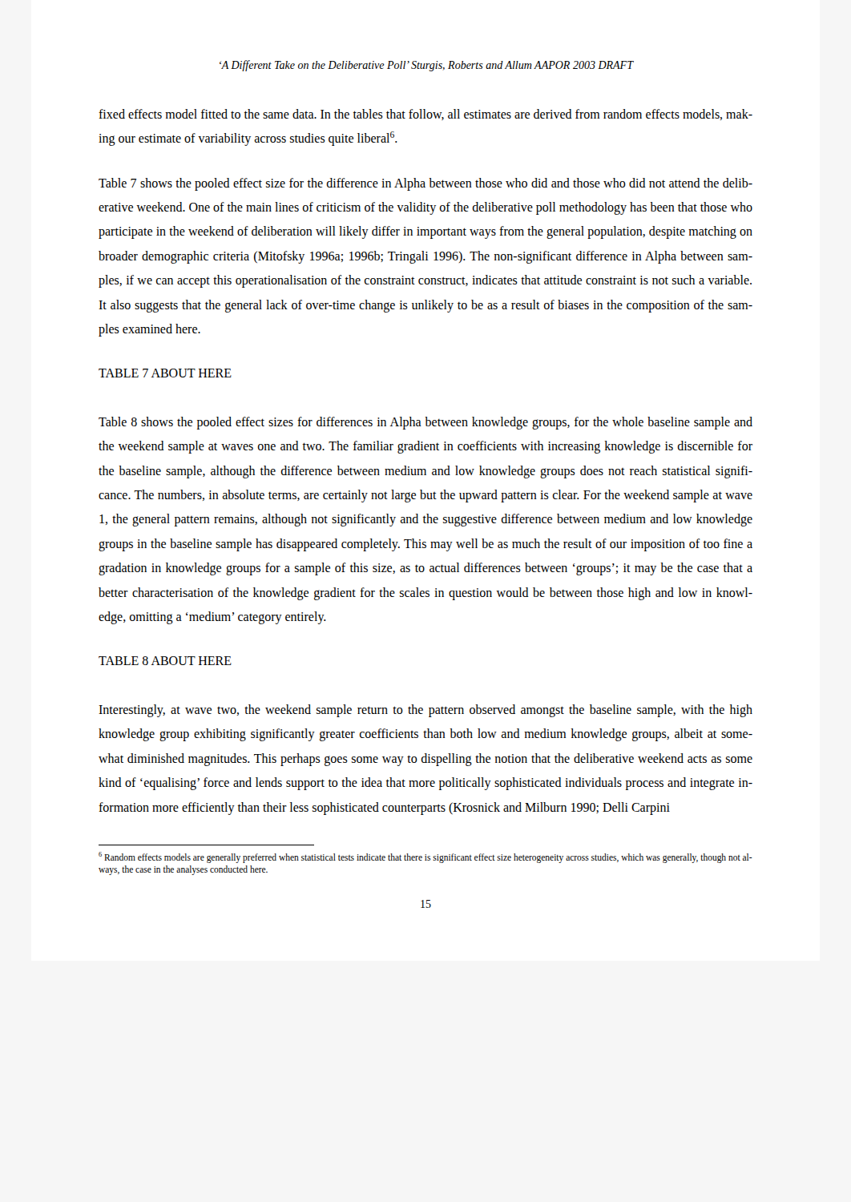‘A Different Take on the Deliberative Poll’ Sturgis, Roberts and Allum AAPOR 2003 DRAFT
fixed effects model fitted to the same data. In the tables that follow, all estimates are derived from random effects models, making our estimate of variability across studies quite liberal6.
Table 7 shows the pooled effect size for the difference in Alpha between those who did and those who did not attend the deliberative weekend. One of the main lines of criticism of the validity of the deliberative poll methodology has been that those who participate in the weekend of deliberation will likely differ in important ways from the general population, despite matching on broader demographic criteria (Mitofsky 1996a; 1996b; Tringali 1996). The non-significant difference in Alpha between samples, if we can accept this operationalisation of the constraint construct, indicates that attitude constraint is not such a variable. It also suggests that the general lack of over-time change is unlikely to be as a result of biases in the composition of the samples examined here.
TABLE 7 ABOUT HERE
Table 8 shows the pooled effect sizes for differences in Alpha between knowledge groups, for the whole baseline sample and the weekend sample at waves one and two. The familiar gradient in coefficients with increasing knowledge is discernible for the baseline sample, although the difference between medium and low knowledge groups does not reach statistical significance. The numbers, in absolute terms, are certainly not large but the upward pattern is clear. For the weekend sample at wave 1, the general pattern remains, although not significantly and the suggestive difference between medium and low knowledge groups in the baseline sample has disappeared completely. This may well be as much the result of our imposition of too fine a gradation in knowledge groups for a sample of this size, as to actual differences between ‘groups’; it may be the case that a better characterisation of the knowledge gradient for the scales in question would be between those high and low in knowledge, omitting a ‘medium’ category entirely.
TABLE 8 ABOUT HERE
Interestingly, at wave two, the weekend sample return to the pattern observed amongst the baseline sample, with the high knowledge group exhibiting significantly greater coefficients than both low and medium knowledge groups, albeit at somewhat diminished magnitudes. This perhaps goes some way to dispelling the notion that the deliberative weekend acts as some kind of ‘equalising’ force and lends support to the idea that more politically sophisticated individuals process and integrate information more efficiently than their less sophisticated counterparts (Krosnick and Milburn 1990; Delli Carpini
6 Random effects models are generally preferred when statistical tests indicate that there is significant effect size heterogeneity across studies, which was generally, though not always, the case in the analyses conducted here.
15